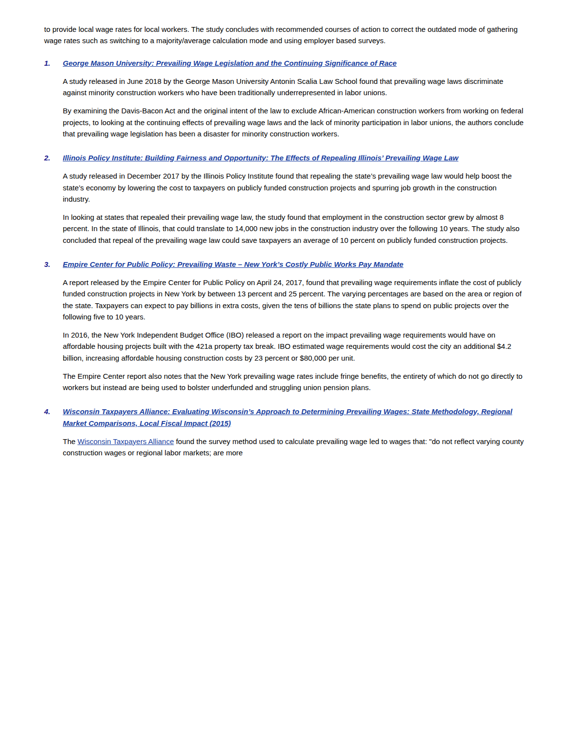to provide local wage rates for local workers. The study concludes with recommended courses of action to correct the outdated mode of gathering wage rates such as switching to a majority/average calculation mode and using employer based surveys.
George Mason University: Prevailing Wage Legislation and the Continuing Significance of Race
A study released in June 2018 by the George Mason University Antonin Scalia Law School found that prevailing wage laws discriminate against minority construction workers who have been traditionally underrepresented in labor unions.
By examining the Davis-Bacon Act and the original intent of the law to exclude African-American construction workers from working on federal projects, to looking at the continuing effects of prevailing wage laws and the lack of minority participation in labor unions, the authors conclude that prevailing wage legislation has been a disaster for minority construction workers.
Illinois Policy Institute: Building Fairness and Opportunity: The Effects of Repealing Illinois’ Prevailing Wage Law
A study released in December 2017 by the Illinois Policy Institute found that repealing the state’s prevailing wage law would help boost the state’s economy by lowering the cost to taxpayers on publicly funded construction projects and spurring job growth in the construction industry.
In looking at states that repealed their prevailing wage law, the study found that employment in the construction sector grew by almost 8 percent. In the state of Illinois, that could translate to 14,000 new jobs in the construction industry over the following 10 years. The study also concluded that repeal of the prevailing wage law could save taxpayers an average of 10 percent on publicly funded construction projects.
Empire Center for Public Policy: Prevailing Waste – New York’s Costly Public Works Pay Mandate
A report released by the Empire Center for Public Policy on April 24, 2017, found that prevailing wage requirements inflate the cost of publicly funded construction projects in New York by between 13 percent and 25 percent. The varying percentages are based on the area or region of the state. Taxpayers can expect to pay billions in extra costs, given the tens of billions the state plans to spend on public projects over the following five to 10 years.
In 2016, the New York Independent Budget Office (IBO) released a report on the impact prevailing wage requirements would have on affordable housing projects built with the 421a property tax break. IBO estimated wage requirements would cost the city an additional $4.2 billion, increasing affordable housing construction costs by 23 percent or $80,000 per unit.
The Empire Center report also notes that the New York prevailing wage rates include fringe benefits, the entirety of which do not go directly to workers but instead are being used to bolster underfunded and struggling union pension plans.
Wisconsin Taxpayers Alliance: Evaluating Wisconsin’s Approach to Determining Prevailing Wages: State Methodology, Regional Market Comparisons, Local Fiscal Impact (2015)
The Wisconsin Taxpayers Alliance found the survey method used to calculate prevailing wage led to wages that: "do not reflect varying county construction wages or regional labor markets; are more